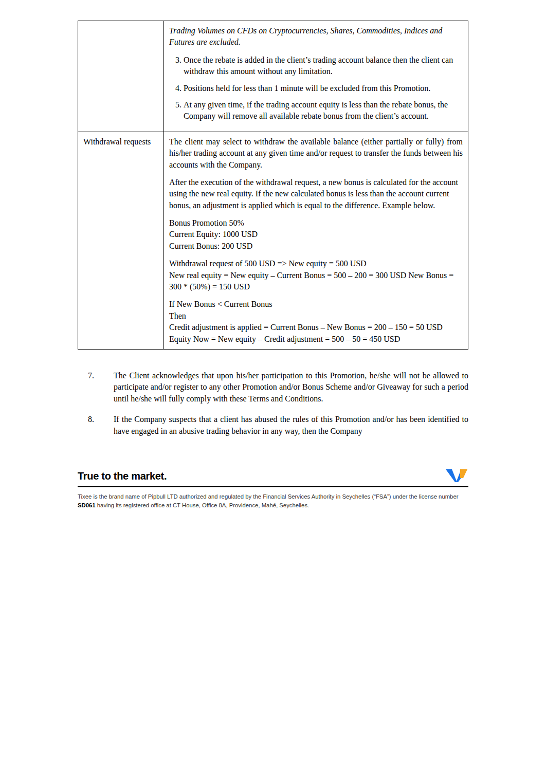| | Trading Volumes on CFDs on Cryptocurrencies, Shares, Commodities, Indices and Futures are excluded. Once the rebate is added in the client’s trading account balance then the client can withdraw this amount without any limitation. Positions held for less than 1 minute will be excluded from this Promotion. At any given time, if the trading account equity is less than the rebate bonus, the Company will remove all available rebate bonus from the client’s account. |
| Withdrawal requests | The client may select to withdraw the available balance (either partially or fully) from his/her trading account at any given time and/or request to transfer the funds between his accounts with the Company. After the execution of the withdrawal request, a new bonus is calculated for the account using the new real equity. If the new calculated bonus is less than the account current bonus, an adjustment is applied which is equal to the difference. Example below. Bonus Promotion 50% Current Equity: 1000 USD Current Bonus: 200 USD Withdrawal request of 500 USD => New equity = 500 USD New real equity = New equity – Current Bonus = 500 – 200 = 300 USD New Bonus = 300 * (50%) = 150 USD If New Bonus < Current Bonus Then Credit adjustment is applied = Current Bonus – New Bonus = 200 – 150 = 50 USD Equity Now = New equity – Credit adjustment = 500 – 50 = 450 USD |
7.
The Client acknowledges that upon his/her participation to this Promotion, he/she will not be allowed to participate and/or register to any other Promotion and/or Bonus Scheme and/or Giveaway for such a period until he/she will fully comply with these Terms and Conditions.
8.
If the Company suspects that a client has abused the rules of this Promotion and/or has been identified to have engaged in an abusive trading behavior in any way, then the Company
True to the market.
Tixee is the brand name of Pipbull LTD authorized and regulated by the Financial Services Authority in Seychelles (“FSA”) under the license number SD061 having its registered office at CT House, Office 8A, Providence, Mahé, Seychelles.